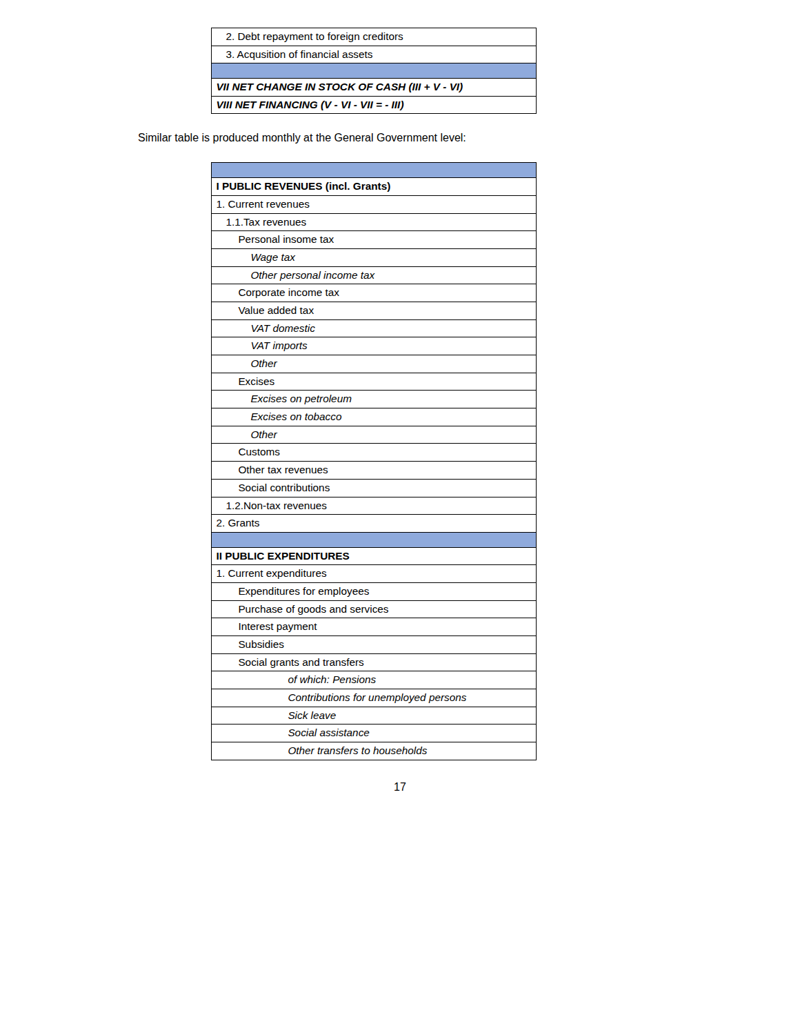| 2. Debt repayment to foreign creditors |
| 3. Acqusition of financial assets |
| VII NET CHANGE IN STOCK OF CASH (III + V - VI) |
| VIII NET FINANCING (V - VI - VII = - III) |
Similar table is produced monthly at the General Government level:
| I PUBLIC REVENUES (incl. Grants) |
| 1. Current revenues |
| 1.1.Tax revenues |
| Personal insome tax |
| Wage tax |
| Other personal income tax |
| Corporate income tax |
| Value added tax |
| VAT domestic |
| VAT imports |
| Other |
| Excises |
| Excises on petroleum |
| Excises on tobacco |
| Other |
| Customs |
| Other tax revenues |
| Social contributions |
| 1.2.Non-tax revenues |
| 2. Grants |
| II PUBLIC EXPENDITURES |
| 1. Current expenditures |
| Expenditures for employees |
| Purchase of goods and services |
| Interest payment |
| Subsidies |
| Social grants and transfers |
| of which: Pensions |
| Contributions for unemployed persons |
| Sick leave |
| Social assistance |
| Other transfers to households |
17